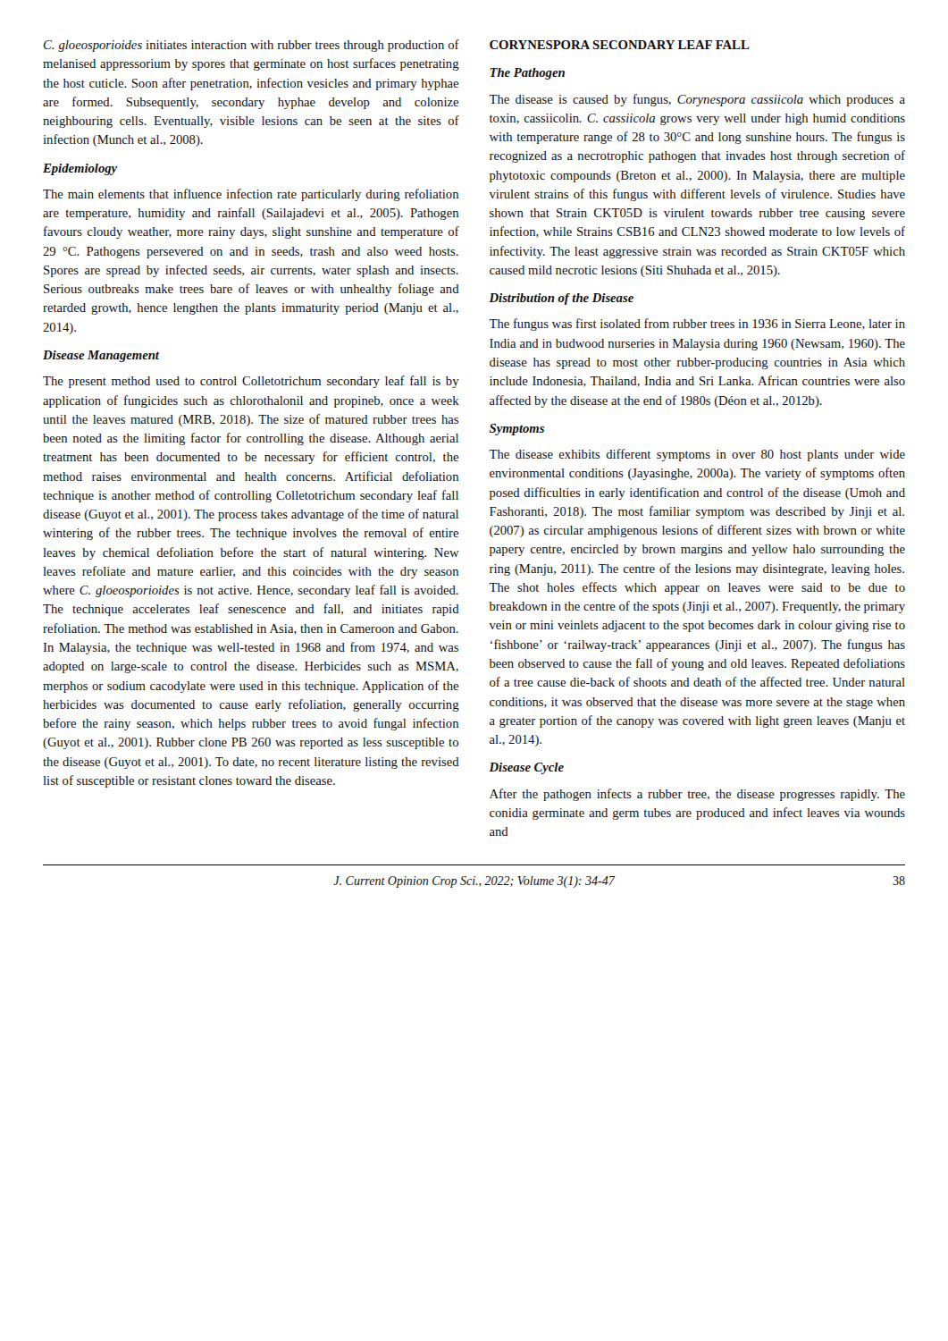C. gloeosporioides initiates interaction with rubber trees through production of melanised appressorium by spores that germinate on host surfaces penetrating the host cuticle. Soon after penetration, infection vesicles and primary hyphae are formed. Subsequently, secondary hyphae develop and colonize neighbouring cells. Eventually, visible lesions can be seen at the sites of infection (Munch et al., 2008).
Epidemiology
The main elements that influence infection rate particularly during refoliation are temperature, humidity and rainfall (Sailajadevi et al., 2005). Pathogen favours cloudy weather, more rainy days, slight sunshine and temperature of 29 °C. Pathogens persevered on and in seeds, trash and also weed hosts. Spores are spread by infected seeds, air currents, water splash and insects. Serious outbreaks make trees bare of leaves or with unhealthy foliage and retarded growth, hence lengthen the plants immaturity period (Manju et al., 2014).
Disease Management
The present method used to control Colletotrichum secondary leaf fall is by application of fungicides such as chlorothalonil and propineb, once a week until the leaves matured (MRB, 2018). The size of matured rubber trees has been noted as the limiting factor for controlling the disease. Although aerial treatment has been documented to be necessary for efficient control, the method raises environmental and health concerns. Artificial defoliation technique is another method of controlling Colletotrichum secondary leaf fall disease (Guyot et al., 2001). The process takes advantage of the time of natural wintering of the rubber trees. The technique involves the removal of entire leaves by chemical defoliation before the start of natural wintering. New leaves refoliate and mature earlier, and this coincides with the dry season where C. gloeosporioides is not active. Hence, secondary leaf fall is avoided. The technique accelerates leaf senescence and fall, and initiates rapid refoliation. The method was established in Asia, then in Cameroon and Gabon. In Malaysia, the technique was well-tested in 1968 and from 1974, and was adopted on large-scale to control the disease. Herbicides such as MSMA, merphos or sodium cacodylate were used in this technique. Application of the herbicides was documented to cause early refoliation, generally occurring before the rainy season, which helps rubber trees to avoid fungal infection (Guyot et al., 2001). Rubber clone PB 260 was reported as less susceptible to the disease (Guyot et al., 2001). To date, no recent literature listing the revised list of susceptible or resistant clones toward the disease.
Corynespora Secondary Leaf Fall
The Pathogen
The disease is caused by fungus, Corynespora cassiicola which produces a toxin, cassiicolin. C. cassiicola grows very well under high humid conditions with temperature range of 28 to 30°C and long sunshine hours. The fungus is recognized as a necrotrophic pathogen that invades host through secretion of phytotoxic compounds (Breton et al., 2000). In Malaysia, there are multiple virulent strains of this fungus with different levels of virulence. Studies have shown that Strain CKT05D is virulent towards rubber tree causing severe infection, while Strains CSB16 and CLN23 showed moderate to low levels of infectivity. The least aggressive strain was recorded as Strain CKT05F which caused mild necrotic lesions (Siti Shuhada et al., 2015).
Distribution of the Disease
The fungus was first isolated from rubber trees in 1936 in Sierra Leone, later in India and in budwood nurseries in Malaysia during 1960 (Newsam, 1960). The disease has spread to most other rubber-producing countries in Asia which include Indonesia, Thailand, India and Sri Lanka. African countries were also affected by the disease at the end of 1980s (Déon et al., 2012b).
Symptoms
The disease exhibits different symptoms in over 80 host plants under wide environmental conditions (Jayasinghe, 2000a). The variety of symptoms often posed difficulties in early identification and control of the disease (Umoh and Fashoranti, 2018). The most familiar symptom was described by Jinji et al. (2007) as circular amphigenous lesions of different sizes with brown or white papery centre, encircled by brown margins and yellow halo surrounding the ring (Manju, 2011). The centre of the lesions may disintegrate, leaving holes. The shot holes effects which appear on leaves were said to be due to breakdown in the centre of the spots (Jinji et al., 2007). Frequently, the primary vein or mini veinlets adjacent to the spot becomes dark in colour giving rise to ‘fishbone’ or ‘railway-track’ appearances (Jinji et al., 2007). The fungus has been observed to cause the fall of young and old leaves. Repeated defoliations of a tree cause die-back of shoots and death of the affected tree. Under natural conditions, it was observed that the disease was more severe at the stage when a greater portion of the canopy was covered with light green leaves (Manju et al., 2014).
Disease Cycle
After the pathogen infects a rubber tree, the disease progresses rapidly. The conidia germinate and germ tubes are produced and infect leaves via wounds and
J. Current Opinion Crop Sci., 2022; Volume 3(1): 34-47 38